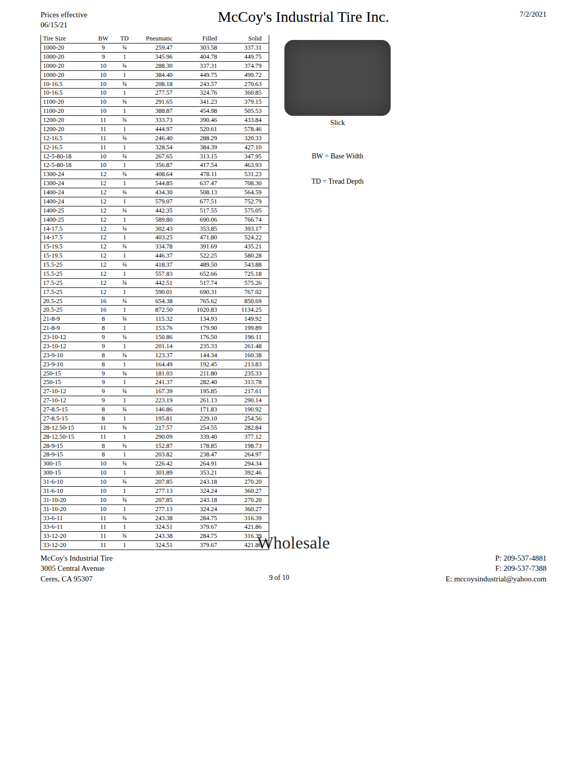Prices effective
06/15/21
McCoy's Industrial Tire Inc.
7/2/2021
| Tire Size | BW | TD | Pneumatic | Filled | Solid |
| --- | --- | --- | --- | --- | --- |
| 1000-20 | 9 | ¾ | 259.47 | 303.58 | 337.31 |
| 1000-20 | 9 | 1 | 345.96 | 404.78 | 449.75 |
| 1000-20 | 10 | ¾ | 288.30 | 337.31 | 374.79 |
| 1000-20 | 10 | 1 | 384.40 | 449.75 | 499.72 |
| 10-16.5 | 10 | ¾ | 208.18 | 243.57 | 270.63 |
| 10-16.5 | 10 | 1 | 277.57 | 324.76 | 360.85 |
| 1100-20 | 10 | ¾ | 291.65 | 341.23 | 379.15 |
| 1100-20 | 10 | 1 | 388.87 | 454.98 | 505.53 |
| 1200-20 | 11 | ¾ | 333.73 | 390.46 | 433.84 |
| 1200-20 | 11 | 1 | 444.97 | 520.61 | 578.46 |
| 12-16.5 | 11 | ¾ | 246.40 | 288.29 | 320.33 |
| 12-16.5 | 11 | 1 | 328.54 | 384.39 | 427.10 |
| 12-5-80-18 | 10 | ¾ | 267.65 | 313.15 | 347.95 |
| 12-5-80-18 | 10 | 1 | 356.87 | 417.54 | 463.93 |
| 1300-24 | 12 | ¾ | 408.64 | 478.11 | 531.23 |
| 1300-24 | 12 | 1 | 544.85 | 637.47 | 708.30 |
| 1400-24 | 12 | ¾ | 434.30 | 508.13 | 564.59 |
| 1400-24 | 12 | 1 | 579.07 | 677.51 | 752.79 |
| 1400-25 | 12 | ¾ | 442.35 | 517.55 | 575.05 |
| 1400-25 | 12 | 1 | 589.80 | 690.06 | 766.74 |
| 14-17.5 | 12 | ¾ | 302.43 | 353.85 | 393.17 |
| 14-17.5 | 12 | 1 | 403.25 | 471.80 | 524.22 |
| 15-19.5 | 12 | ¾ | 334.78 | 391.69 | 435.21 |
| 15-19.5 | 12 | 1 | 446.37 | 522.25 | 580.28 |
| 15.5-25 | 12 | ¾ | 418.37 | 489.50 | 543.88 |
| 15.5-25 | 12 | 1 | 557.83 | 652.66 | 725.18 |
| 17.5-25 | 12 | ¾ | 442.51 | 517.74 | 575.26 |
| 17.5-25 | 12 | 1 | 590.01 | 690.31 | 767.02 |
| 20.5-25 | 16 | ¾ | 654.38 | 765.62 | 850.69 |
| 20.5-25 | 16 | 1 | 872.50 | 1020.83 | 1134.25 |
| 21-8-9 | 8 | ¾ | 115.32 | 134.93 | 149.92 |
| 21-8-9 | 8 | 1 | 153.76 | 179.90 | 199.89 |
| 23-10-12 | 9 | ¾ | 150.86 | 176.50 | 196.11 |
| 23-10-12 | 9 | 1 | 201.14 | 235.33 | 261.48 |
| 23-9-10 | 8 | ¾ | 123.37 | 144.34 | 160.38 |
| 23-9-10 | 8 | 1 | 164.49 | 192.45 | 213.83 |
| 250-15 | 9 | ¾ | 181.03 | 211.80 | 235.33 |
| 250-15 | 9 | 1 | 241.37 | 282.40 | 313.78 |
| 27-10-12 | 9 | ¾ | 167.39 | 195.85 | 217.61 |
| 27-10-12 | 9 | 1 | 223.19 | 261.13 | 290.14 |
| 27-8.5-15 | 8 | ¾ | 146.86 | 171.83 | 190.92 |
| 27-8.5-15 | 8 | 1 | 195.81 | 229.10 | 254.56 |
| 28-12.50-15 | 11 | ¾ | 217.57 | 254.55 | 282.84 |
| 28-12.50-15 | 11 | 1 | 290.09 | 339.40 | 377.12 |
| 28-9-15 | 8 | ¾ | 152.87 | 178.85 | 198.73 |
| 28-9-15 | 8 | 1 | 203.82 | 238.47 | 264.97 |
| 300-15 | 10 | ¾ | 226.42 | 264.91 | 294.34 |
| 300-15 | 10 | 1 | 301.89 | 353.21 | 392.46 |
| 31-6-10 | 10 | ¾ | 207.85 | 243.18 | 270.20 |
| 31-6-10 | 10 | 1 | 277.13 | 324.24 | 360.27 |
| 31-10-20 | 10 | ¾ | 207.85 | 243.18 | 270.20 |
| 31-10-20 | 10 | 1 | 277.13 | 324.24 | 360.27 |
| 33-6-11 | 11 | ¾ | 243.38 | 284.75 | 316.39 |
| 33-6-11 | 11 | 1 | 324.51 | 379.67 | 421.86 |
| 33-12-20 | 11 | ¾ | 243.38 | 284.75 | 316.39 |
| 33-12-20 | 11 | 1 | 324.51 | 379.67 | 421.86 |
Slick
BW = Base Width
TD = Tread Depth
Wholesale
McCoy's Industrial Tire
3005 Central Avenue
Ceres, CA 95307
9 of 10
P: 209-537-4881
F: 209-537-7388
E: mccoysindustrial@yahoo.com